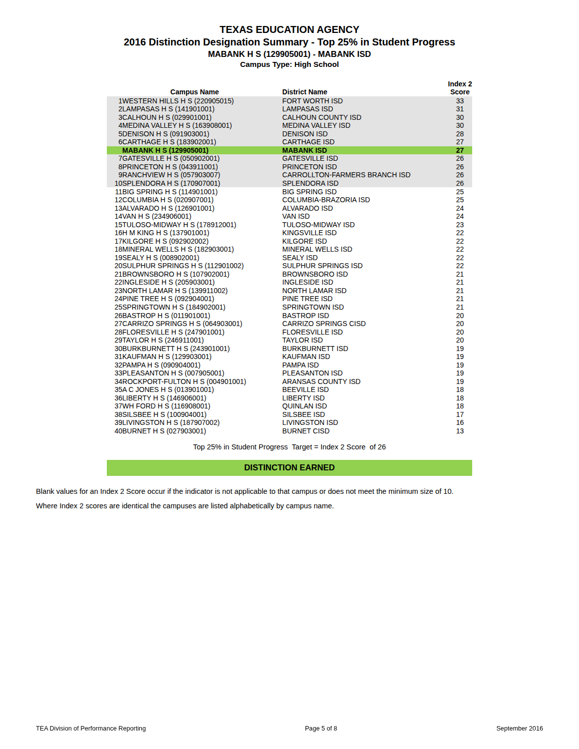TEXAS EDUCATION AGENCY
2016 Distinction Designation Summary - Top 25% in Student Progress
MABANK H S (129905001) - MABANK ISD
Campus Type: High School
| Campus Name | District Name | Index 2 Score |
| --- | --- | --- |
| 1 | WESTERN HILLS H S (220905015) | FORT WORTH ISD | 33 |
| 2 | LAMPASAS H S (141901001) | LAMPASAS ISD | 31 |
| 3 | CALHOUN H S (029901001) | CALHOUN COUNTY ISD | 30 |
| 4 | MEDINA VALLEY H S (163908001) | MEDINA VALLEY ISD | 30 |
| 5 | DENISON H S (091903001) | DENISON ISD | 28 |
| 6 | CARTHAGE H S (183902001) | CARTHAGE ISD | 27 |
| | MABANK H S (129905001) | MABANK ISD | 27 |
| 7 | GATESVILLE H S (050902001) | GATESVILLE ISD | 26 |
| 8 | PRINCETON H S (043911001) | PRINCETON ISD | 26 |
| 9 | RANCHVIEW H S (057903007) | CARROLLTON-FARMERS BRANCH ISD | 26 |
| 10 | SPLENDORA H S (170907001) | SPLENDORA ISD | 26 |
| 11 | BIG SPRING H S (114901001) | BIG SPRING ISD | 25 |
| 12 | COLUMBIA H S (020907001) | COLUMBIA-BRAZORIA ISD | 25 |
| 13 | ALVARADO H S (126901001) | ALVARADO ISD | 24 |
| 14 | VAN H S (234906001) | VAN ISD | 24 |
| 15 | TULOSO-MIDWAY H S (178912001) | TULOSO-MIDWAY ISD | 23 |
| 16 | H M KING H S (137901001) | KINGSVILLE ISD | 22 |
| 17 | KILGORE H S (092902002) | KILGORE ISD | 22 |
| 18 | MINERAL WELLS H S (182903001) | MINERAL WELLS ISD | 22 |
| 19 | SEALY H S (008902001) | SEALY ISD | 22 |
| 20 | SULPHUR SPRINGS H S (112901002) | SULPHUR SPRINGS ISD | 22 |
| 21 | BROWNSBORO H S (107902001) | BROWNSBORO ISD | 21 |
| 22 | INGLESIDE H S (205903001) | INGLESIDE ISD | 21 |
| 23 | NORTH LAMAR H S (139911002) | NORTH LAMAR ISD | 21 |
| 24 | PINE TREE H S (092904001) | PINE TREE ISD | 21 |
| 25 | SPRINGTOWN H S (184902001) | SPRINGTOWN ISD | 21 |
| 26 | BASTROP H S (011901001) | BASTROP ISD | 20 |
| 27 | CARRIZO SPRINGS H S (064903001) | CARRIZO SPRINGS CISD | 20 |
| 28 | FLORESVILLE H S (247901001) | FLORESVILLE ISD | 20 |
| 29 | TAYLOR H S (246911001) | TAYLOR ISD | 20 |
| 30 | BURKBURNETT H S (243901001) | BURKBURNETT ISD | 19 |
| 31 | KAUFMAN H S (129903001) | KAUFMAN ISD | 19 |
| 32 | PAMPA H S (090904001) | PAMPA ISD | 19 |
| 33 | PLEASANTON H S (007905001) | PLEASANTON ISD | 19 |
| 34 | ROCKPORT-FULTON H S (004901001) | ARANSAS COUNTY ISD | 19 |
| 35 | A C JONES H S (013901001) | BEEVILLE ISD | 18 |
| 36 | LIBERTY H S (146906001) | LIBERTY ISD | 18 |
| 37 | WH FORD H S (116908001) | QUINLAN ISD | 18 |
| 38 | SILSBEE H S (100904001) | SILSBEE ISD | 17 |
| 39 | LIVINGSTON H S (187907002) | LIVINGSTON ISD | 16 |
| 40 | BURNET H S (027903001) | BURNET CISD | 13 |
Top 25% in Student Progress Target = Index 2 Score of 26
DISTINCTION EARNED
Blank values for an Index 2 Score occur if the indicator is not applicable to that campus or does not meet the minimum size of 10.
Where Index 2 scores are identical the campuses are listed alphabetically by campus name.
TEA Division of Performance Reporting Page 5 of 8 September 2016